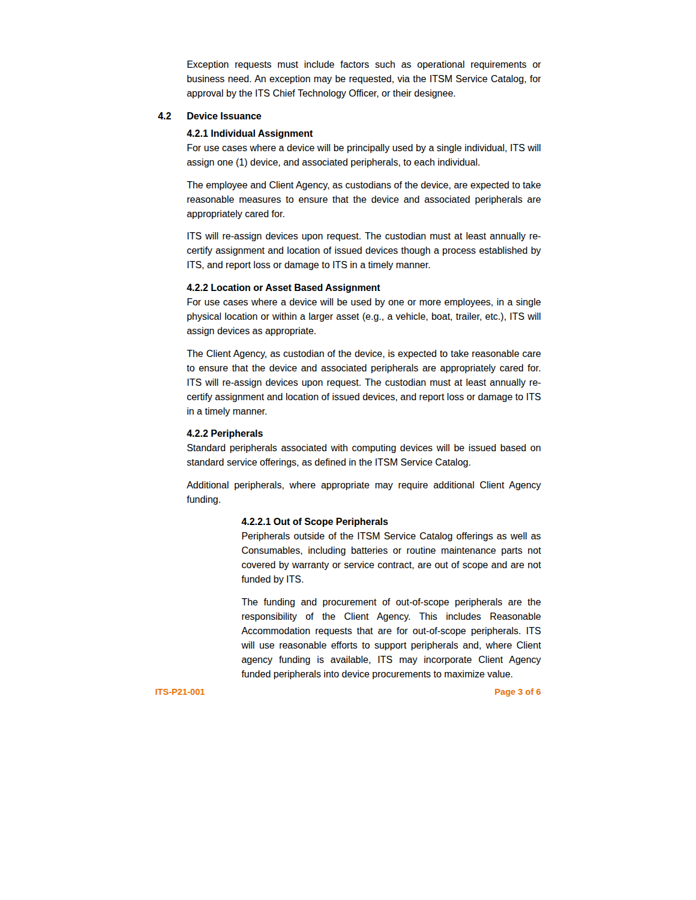Exception requests must include factors such as operational requirements or business need. An exception may be requested, via the ITSM Service Catalog, for approval by the ITS Chief Technology Officer, or their designee.
4.2 Device Issuance
4.2.1 Individual Assignment
For use cases where a device will be principally used by a single individual, ITS will assign one (1) device, and associated peripherals, to each individual.
The employee and Client Agency, as custodians of the device, are expected to take reasonable measures to ensure that the device and associated peripherals are appropriately cared for.
ITS will re-assign devices upon request. The custodian must at least annually re-certify assignment and location of issued devices though a process established by ITS, and report loss or damage to ITS in a timely manner.
4.2.2 Location or Asset Based Assignment
For use cases where a device will be used by one or more employees, in a single physical location or within a larger asset (e.g., a vehicle, boat, trailer, etc.), ITS will assign devices as appropriate.
The Client Agency, as custodian of the device, is expected to take reasonable care to ensure that the device and associated peripherals are appropriately cared for. ITS will re-assign devices upon request. The custodian must at least annually re-certify assignment and location of issued devices, and report loss or damage to ITS in a timely manner.
4.2.2 Peripherals
Standard peripherals associated with computing devices will be issued based on standard service offerings, as defined in the ITSM Service Catalog.
Additional peripherals, where appropriate may require additional Client Agency funding.
4.2.2.1 Out of Scope Peripherals
Peripherals outside of the ITSM Service Catalog offerings as well as Consumables, including batteries or routine maintenance parts not covered by warranty or service contract, are out of scope and are not funded by ITS.
The funding and procurement of out-of-scope peripherals are the responsibility of the Client Agency. This includes Reasonable Accommodation requests that are for out-of-scope peripherals. ITS will use reasonable efforts to support peripherals and, where Client agency funding is available, ITS may incorporate Client Agency funded peripherals into device procurements to maximize value.
ITS-P21-001 Page 3 of 6